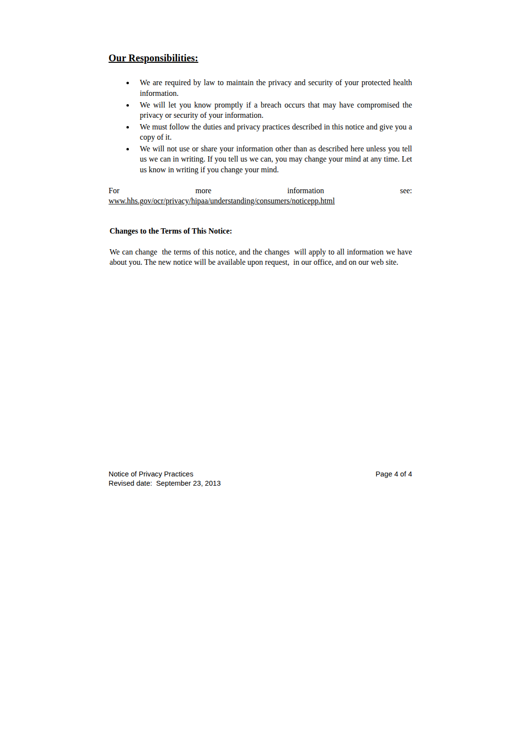Our Responsibilities:
We are required by law to maintain the privacy and security of your protected health information.
We will let you know promptly if a breach occurs that may have compromised the privacy or security of your information.
We must follow the duties and privacy practices described in this notice and give you a copy of it.
We will not use or share your information other than as described here unless you tell us we can in writing. If you tell us we can, you may change your mind at any time. Let us know in writing if you change your mind.
For more information see: www.hhs.gov/ocr/privacy/hipaa/understanding/consumers/noticepp.html
Changes to the Terms of This Notice:
We can change the terms of this notice, and the changes will apply to all information we have about you. The new notice will be available upon request, in our office, and on our web site.
Notice of Privacy Practices
Page 4 of 4
Revised date: September 23, 2013